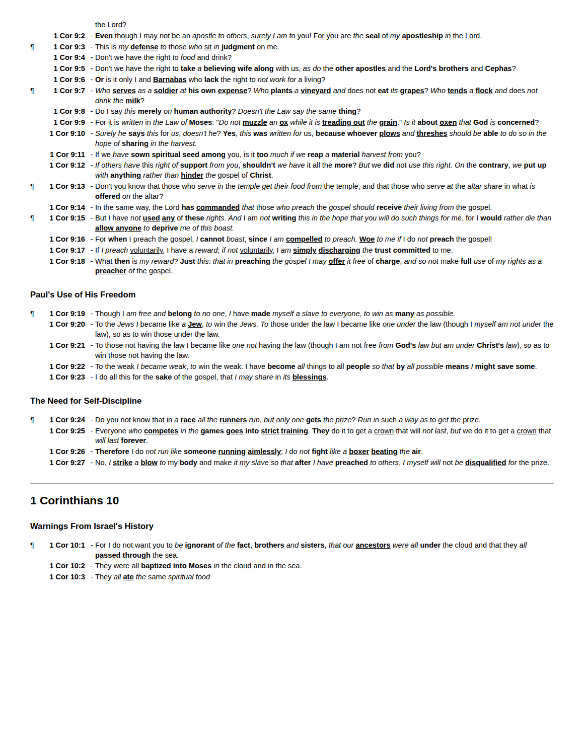the Lord?
1 Cor 9:2 - Even though I may not be an apostle to others, surely I am to you! For you are the seal of my apostleship in the Lord.
¶ 1 Cor 9:3 - This is my defense to those who sit in judgment on me.
1 Cor 9:4 - Don't we have the right to food and drink?
1 Cor 9:5 - Don't we have the right to take a believing wife along with us, as do the other apostles and the Lord's brothers and Cephas?
1 Cor 9:6 - Or is it only I and Barnabas who lack the right to not work for a living?
¶ 1 Cor 9:7 - Who serves as a soldier at his own expense? Who plants a vineyard and does not eat its grapes? Who tends a flock and does not drink the milk?
1 Cor 9:8 - Do I say this merely on human authority? Doesn't the Law say the same thing?
1 Cor 9:9 - For it is written in the Law of Moses: "Do not muzzle an ox while it is treading out the grain." Is it about oxen that God is concerned?
1 Cor 9:10 - Surely he says this for us, doesn't he? Yes, this was written for us, because whoever plows and threshes should be able to do so in the hope of sharing in the harvest.
1 Cor 9:11 - If we have sown spiritual seed among you, is it too much if we reap a material harvest from you?
1 Cor 9:12 - If others have this right of support from you, shouldn't we have it all the more? But we did not use this right. On the contrary, we put up with anything rather than hinder the gospel of Christ.
¶ 1 Cor 9:13 - Don't you know that those who serve in the temple get their food from the temple, and that those who serve at the altar share in what is offered on the altar?
1 Cor 9:14 - In the same way, the Lord has commanded that those who preach the gospel should receive their living from the gospel.
¶ 1 Cor 9:15 - But I have not used any of these rights. And I am not writing this in the hope that you will do such things for me, for I would rather die than allow anyone to deprive me of this boast.
1 Cor 9:16 - For when I preach the gospel, I cannot boast, since I am compelled to preach. Woe to me if I do not preach the gospel!
1 Cor 9:17 - If I preach voluntarily, I have a reward; if not voluntarily, I am simply discharging the trust committed to me.
1 Cor 9:18 - What then is my reward? Just this: that in preaching the gospel I may offer it free of charge, and so not make full use of my rights as a preacher of the gospel.
Paul's Use of His Freedom
¶ 1 Cor 9:19 - Though I am free and belong to no one, I have made myself a slave to everyone, to win as many as possible.
1 Cor 9:20 - To the Jews I became like a Jew, to win the Jews. To those under the law I became like one under the law (though I myself am not under the law), so as to win those under the law.
1 Cor 9:21 - To those not having the law I became like one not having the law (though I am not free from God's law but am under Christ's law), so as to win those not having the law.
1 Cor 9:22 - To the weak I became weak, to win the weak. I have become all things to all people so that by all possible means I might save some.
1 Cor 9:23 - I do all this for the sake of the gospel, that I may share in its blessings.
The Need for Self-Discipline
¶ 1 Cor 9:24 - Do you not know that in a race all the runners run, but only one gets the prize? Run in such a way as to get the prize.
1 Cor 9:25 - Everyone who competes in the games goes into strict training. They do it to get a crown that will not last, but we do it to get a crown that will last forever.
1 Cor 9:26 - Therefore I do not run like someone running aimlessly; I do not fight like a boxer beating the air.
1 Cor 9:27 - No, I strike a blow to my body and make it my slave so that after I have preached to others, I myself will not be disqualified for the prize.
1 Corinthians 10
Warnings From Israel's History
¶ 1 Cor 10:1 - For I do not want you to be ignorant of the fact, brothers and sisters, that our ancestors were all under the cloud and that they all passed through the sea.
1 Cor 10:2 - They were all baptized into Moses in the cloud and in the sea.
1 Cor 10:3 - They all ate the same spiritual food